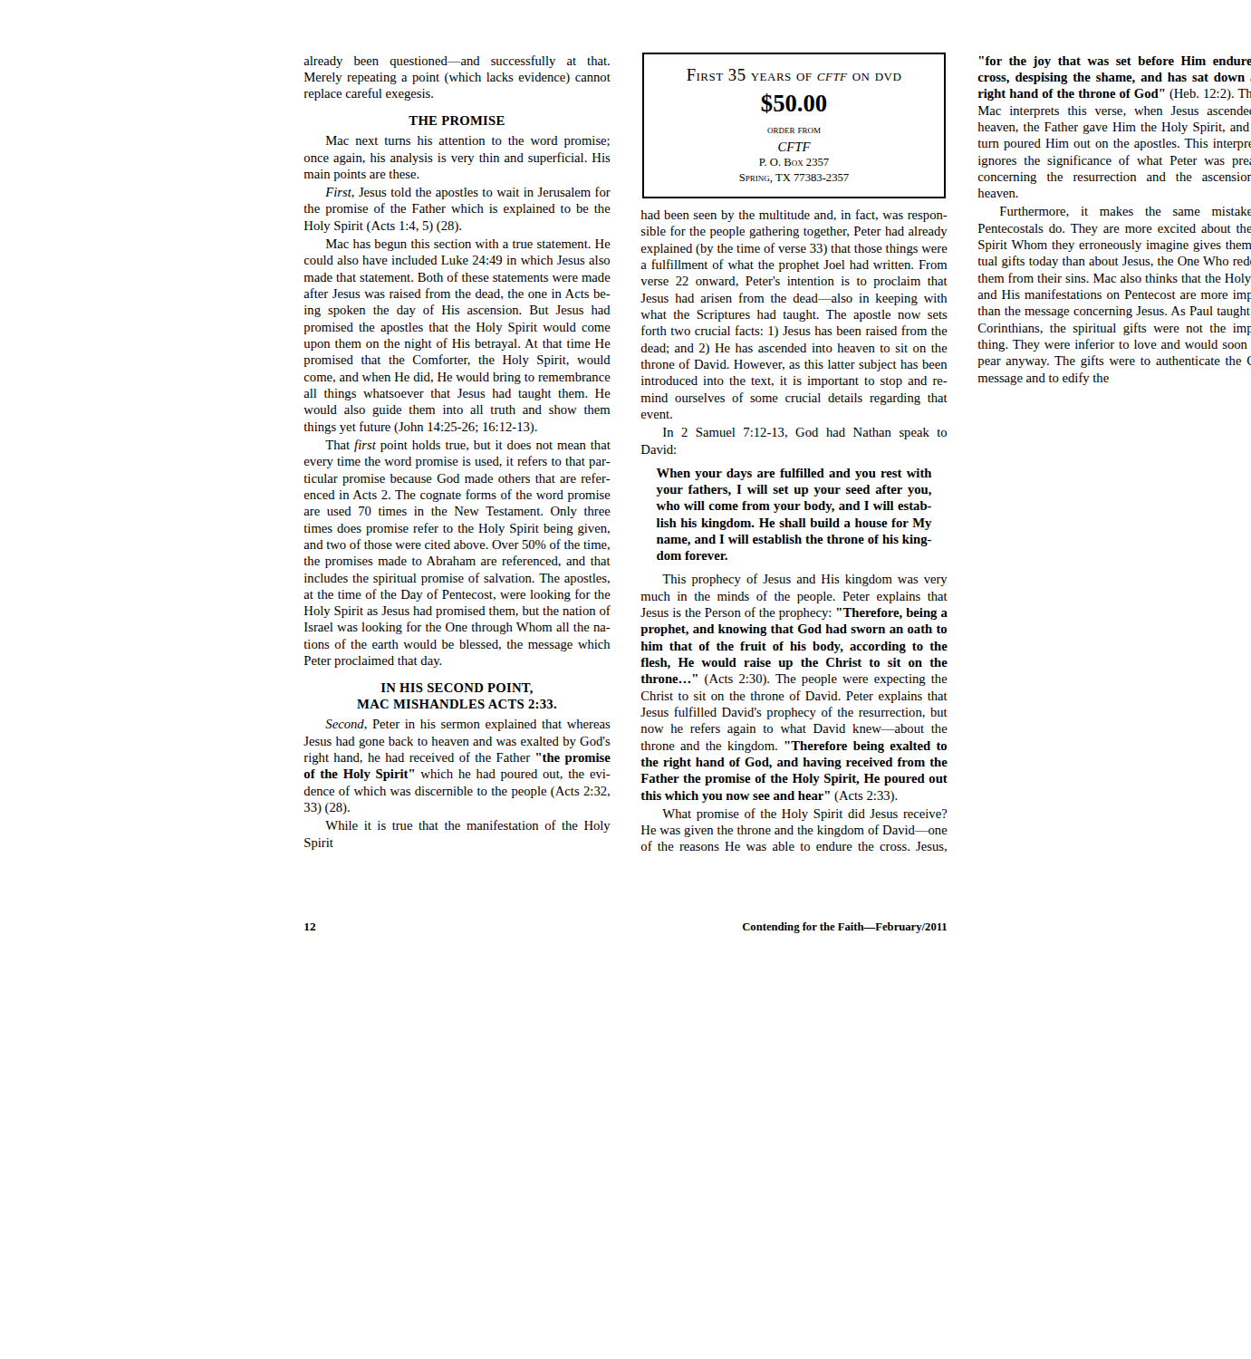already been questioned—and successfully at that. Merely repeating a point (which lacks evidence) cannot replace careful exegesis.
The Promise
Mac next turns his attention to the word promise; once again, his analysis is very thin and superficial. His main points are these.
First, Jesus told the apostles to wait in Jerusalem for the promise of the Father which is explained to be the Holy Spirit (Acts 1:4, 5) (28).
Mac has begun this section with a true statement. He could also have included Luke 24:49 in which Jesus also made that statement. Both of these statements were made after Jesus was raised from the dead, the one in Acts being spoken the day of His ascension. But Jesus had promised the apostles that the Holy Spirit would come upon them on the night of His betrayal. At that time He promised that the Comforter, the Holy Spirit, would come, and when He did, He would bring to remembrance all things whatsoever that Jesus had taught them. He would also guide them into all truth and show them things yet future (John 14:25-26; 16:12-13).
That first point holds true, but it does not mean that every time the word promise is used, it refers to that particular promise because God made others that are referenced in Acts 2. The cognate forms of the word promise are used 70 times in the New Testament. Only three times does promise refer to the Holy Spirit being given, and two of those were cited above. Over 50% of the time, the promises made to Abraham are referenced, and that includes the spiritual promise of salvation. The apostles, at the time of the Day of Pentecost, were looking for the Holy Spirit as Jesus had promised them, but the nation of Israel was looking for the One through Whom all the nations of the earth would be blessed, the message which Peter proclaimed that day.
In His Second Point,
Mac Mishandles Acts 2:33.
Second, Peter in his sermon explained that whereas Jesus had gone back to heaven and was exalted by God's right hand, he had received of the Father "the promise of the Holy Spirit" which he had poured out, the evidence of which was discernible to the people (Acts 2:32, 33) (28).
While it is true that the manifestation of the Holy Spirit
First 35 years of cftf on dvd
$50.00
order from
CFTF
P. O. Box 2357
Spring, TX 77383-2357
had been seen by the multitude and, in fact, was responsible for the people gathering together, Peter had already explained (by the time of verse 33) that those things were a fulfillment of what the prophet Joel had written. From verse 22 onward, Peter's intention is to proclaim that Jesus had arisen from the dead—also in keeping with what the Scriptures had taught. The apostle now sets forth two crucial facts: 1) Jesus has been raised from the dead; and 2) He has ascended into heaven to sit on the throne of David. However, as this latter subject has been introduced into the text, it is important to stop and remind ourselves of some crucial details regarding that event.
In 2 Samuel 7:12-13, God had Nathan speak to David:
When your days are fulfilled and you rest with your fathers, I will set up your seed after you, who will come from your body, and I will establish his kingdom. He shall build a house for My name, and I will establish the throne of his kingdom forever.
This prophecy of Jesus and His kingdom was very much in the minds of the people. Peter explains that Jesus is the Person of the prophecy: "Therefore, being a prophet, and knowing that God had sworn an oath to him that of the fruit of his body, according to the flesh, He would raise up the Christ to sit on the throne…" (Acts 2:30). The people were expecting the Christ to sit on the throne of David. Peter explains that Jesus fulfilled David's prophecy of the resurrection, but now he refers again to what David knew—about the throne and the kingdom. "Therefore being exalted to the right hand of God, and having received from the Father the promise of the Holy Spirit, He poured out this which you now see and hear" (Acts 2:33).
What promise of the Holy Spirit did Jesus receive? He was given the throne and the kingdom of David—one of the reasons He was able to endure the cross. Jesus, "for the joy that was set before Him endured the cross, despising the shame, and has sat down at the right hand of the throne of God" (Heb. 12:2). The way Mac interprets this verse, when Jesus ascended into heaven, the Father gave Him the Holy Spirit, and He in turn poured Him out on the apostles. This interpretation ignores the significance of what Peter was preaching concerning the resurrection and the ascension into heaven.
Furthermore, it makes the same mistake that Pentecostals do. They are more excited about the Holy Spirit Whom they erroneously imagine gives them spiritual gifts today than about Jesus, the One Who redeemed them from their sins. Mac also thinks that the Holy Spirit and His manifestations on Pentecost are more important than the message concerning Jesus. As Paul taught to the Corinthians, the spiritual gifts were not the important thing. They were inferior to love and would soon disappear anyway. The gifts were to authenticate the Gospel message and to edify the
12 Contending for the Faith—February/2011